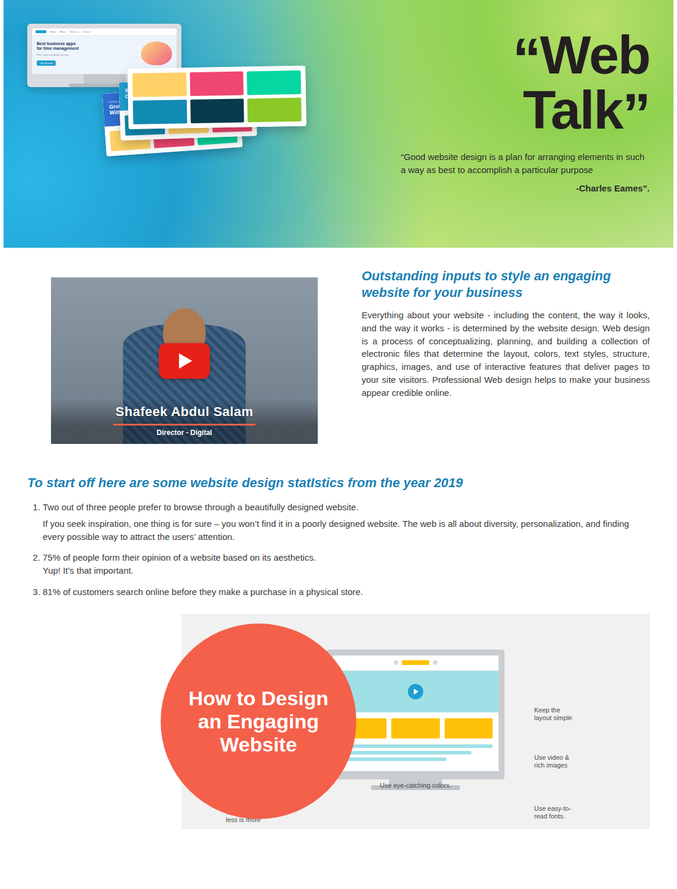Home About Services Contact
Best business apps
for time management
Plan, track and deliver on time.
Get Started
Coming up with Digital Solutions
Growing Up
With Us
We Create High Quality
Digital Solutions
“WebTalk”
“Good website design is a plan for arranging elements in such a way as best to accomplish a particular purpose -Charles Eames”.
Shafeek Abdul Salam
Director - Digital
Outstanding inputs to style an engaging website for your business
Everything about your website - including the content, the way it looks, and the way it works - is determined by the website design. Web design is a process of conceptualizing, planning, and building a collection of electronic files that determine the layout, colors, text styles, structure, graphics, images, and use of interactive features that deliver pages to your site visitors. Professional Web design helps to make your business appear credible online.
To start off here are some website design statIstics from the year 2019
Two out of three people prefer to browse through a beautifully designed website.
If you seek inspiration, one thing is for sure – you won’t find it in a poorly designed website. The web is all about diversity, personalization, and finding every possible way to attract the users’ attention.
75% of people form their opinion of a website based on its aesthetics.
Yup! It’s that important.
81% of customers search online before they make a purchase in a physical store.
How to Design
an Engaging
Website
Make the navigation
easy to follow
Use clear
call-to-actions
Don’t be afraid
of white space
With content
less is more
Keep the
layout simple
Use video &
rich images
Use easy-to-
read fonts.
Use eye-catching colors.